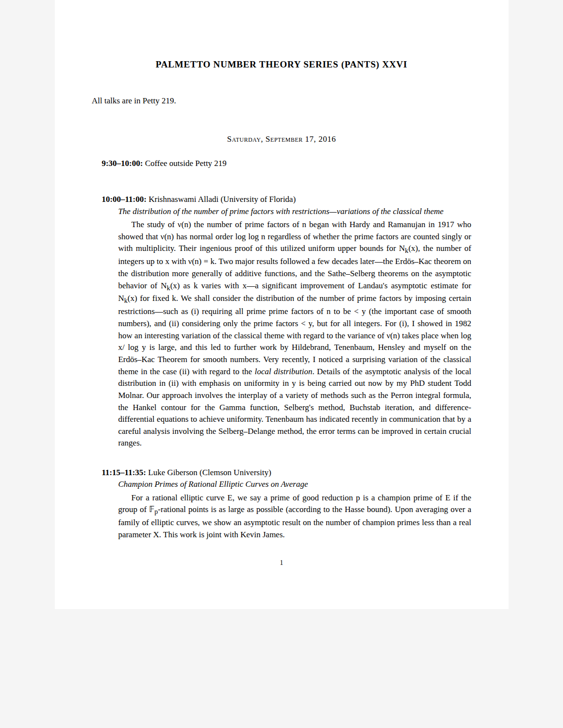Palmetto Number Theory Series (PANTS) XXVI
All talks are in Petty 219.
Saturday, September 17, 2016
9:30–10:00: Coffee outside Petty 219
10:00–11:00: Krishnaswami Alladi (University of Florida)
The distribution of the number of prime factors with restrictions—variations of the classical theme
The study of ν(n) the number of prime factors of n began with Hardy and Ramanujan in 1917 who showed that ν(n) has normal order log log n regardless of whether the prime factors are counted singly or with multiplicity. Their ingenious proof of this utilized uniform upper bounds for Nk(x), the number of integers up to x with ν(n) = k. Two major results followed a few decades later—the Erdös–Kac theorem on the distribution more generally of additive functions, and the Sathe–Selberg theorems on the asymptotic behavior of Nk(x) as k varies with x—a significant improvement of Landau's asymptotic estimate for Nk(x) for fixed k. We shall consider the distribution of the number of prime factors by imposing certain restrictions—such as (i) requiring all prime prime factors of n to be < y (the important case of smooth numbers), and (ii) considering only the prime factors < y, but for all integers. For (i), I showed in 1982 how an interesting variation of the classical theme with regard to the variance of ν(n) takes place when log x/ log y is large, and this led to further work by Hildebrand, Tenenbaum, Hensley and myself on the Erdös–Kac Theorem for smooth numbers. Very recently, I noticed a surprising variation of the classical theme in the case (ii) with regard to the local distribution. Details of the asymptotic analysis of the local distribution in (ii) with emphasis on uniformity in y is being carried out now by my PhD student Todd Molnar. Our approach involves the interplay of a variety of methods such as the Perron integral formula, the Hankel contour for the Gamma function, Selberg's method, Buchstab iteration, and difference-differential equations to achieve uniformity. Tenenbaum has indicated recently in communication that by a careful analysis involving the Selberg–Delange method, the error terms can be improved in certain crucial ranges.
11:15–11:35: Luke Giberson (Clemson University)
Champion Primes of Rational Elliptic Curves on Average
For a rational elliptic curve E, we say a prime of good reduction p is a champion prime of E if the group of 𝔽p-rational points is as large as possible (according to the Hasse bound). Upon averaging over a family of elliptic curves, we show an asymptotic result on the number of champion primes less than a real parameter X. This work is joint with Kevin James.
1